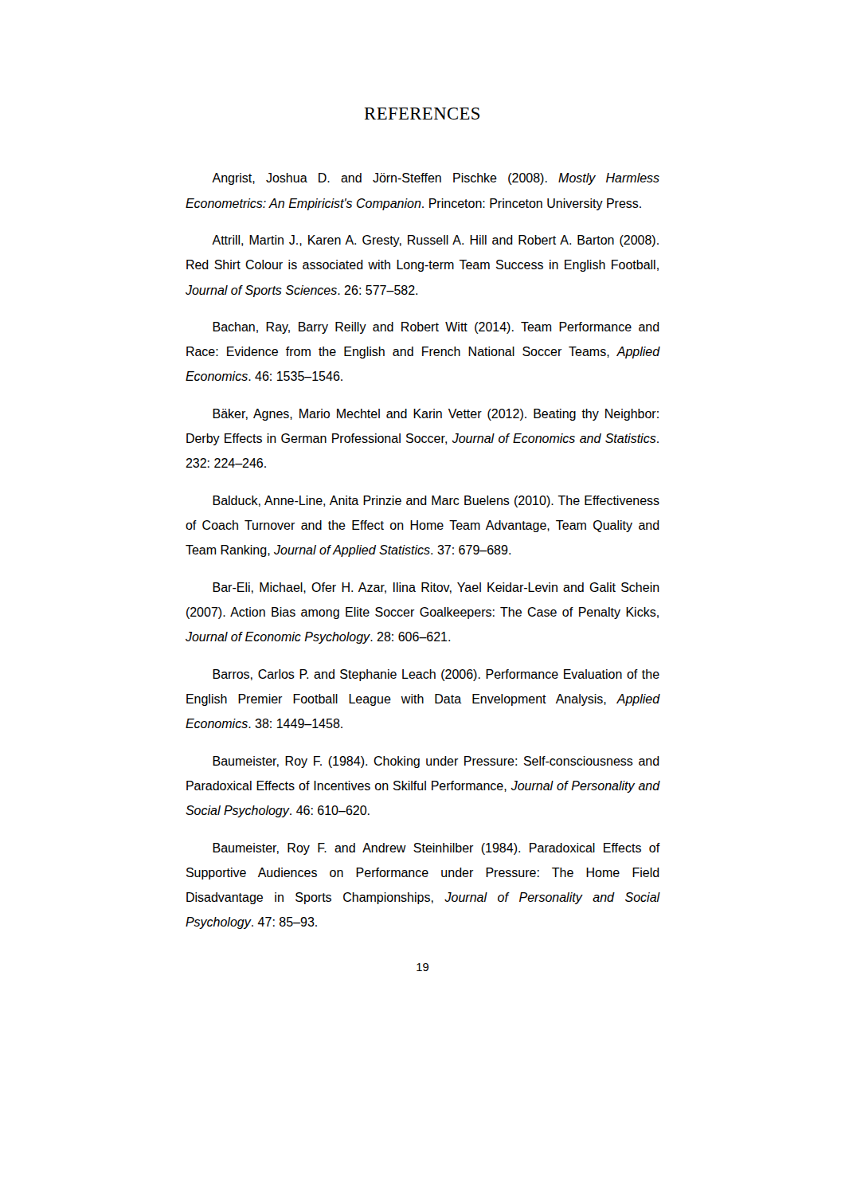REFERENCES
Angrist, Joshua D. and Jörn-Steffen Pischke (2008). Mostly Harmless Econometrics: An Empiricist's Companion. Princeton: Princeton University Press.
Attrill, Martin J., Karen A. Gresty, Russell A. Hill and Robert A. Barton (2008). Red Shirt Colour is associated with Long-term Team Success in English Football, Journal of Sports Sciences. 26: 577–582.
Bachan, Ray, Barry Reilly and Robert Witt (2014). Team Performance and Race: Evidence from the English and French National Soccer Teams, Applied Economics. 46: 1535–1546.
Bäker, Agnes, Mario Mechtel and Karin Vetter (2012). Beating thy Neighbor: Derby Effects in German Professional Soccer, Journal of Economics and Statistics. 232: 224–246.
Balduck, Anne-Line, Anita Prinzie and Marc Buelens (2010). The Effectiveness of Coach Turnover and the Effect on Home Team Advantage, Team Quality and Team Ranking, Journal of Applied Statistics. 37: 679–689.
Bar-Eli, Michael, Ofer H. Azar, Ilina Ritov, Yael Keidar-Levin and Galit Schein (2007). Action Bias among Elite Soccer Goalkeepers: The Case of Penalty Kicks, Journal of Economic Psychology. 28: 606–621.
Barros, Carlos P. and Stephanie Leach (2006). Performance Evaluation of the English Premier Football League with Data Envelopment Analysis, Applied Economics. 38: 1449–1458.
Baumeister, Roy F. (1984). Choking under Pressure: Self-consciousness and Paradoxical Effects of Incentives on Skilful Performance, Journal of Personality and Social Psychology. 46: 610–620.
Baumeister, Roy F. and Andrew Steinhilber (1984). Paradoxical Effects of Supportive Audiences on Performance under Pressure: The Home Field Disadvantage in Sports Championships, Journal of Personality and Social Psychology. 47: 85–93.
19